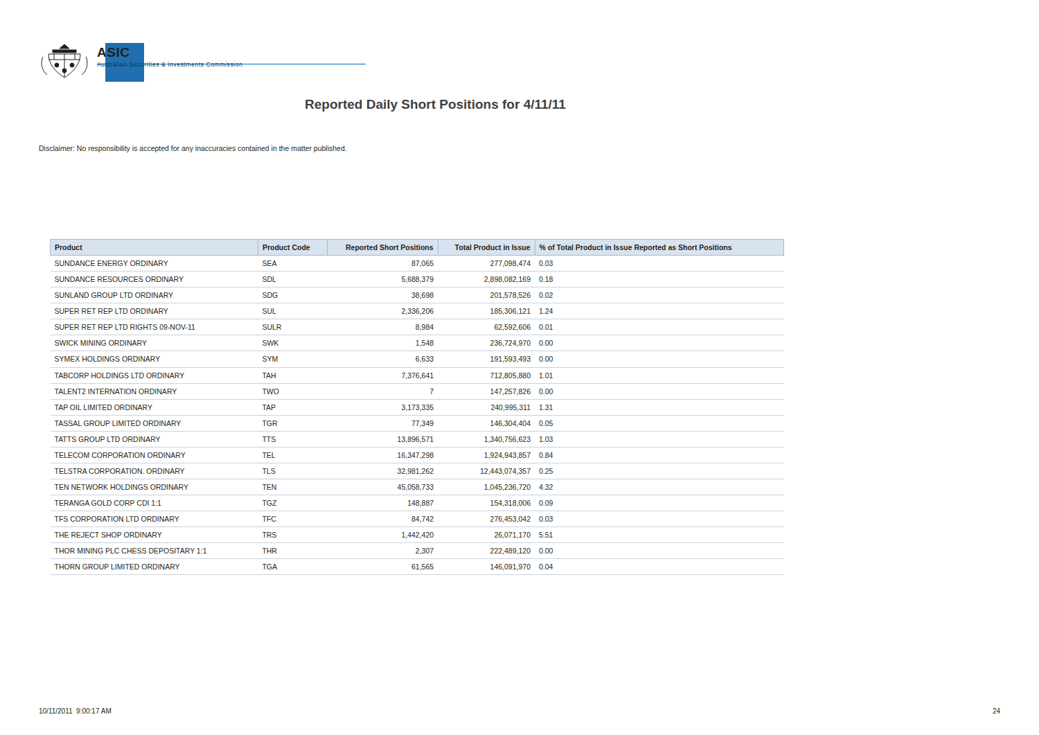ASIC
Australian Securities & Investments Commission
Reported Daily Short Positions for 4/11/11
Disclaimer: No responsibility is accepted for any inaccuracies contained in the matter published.
| Product | Product Code | Reported Short Positions | Total Product in Issue | % of Total Product in Issue Reported as Short Positions |
| --- | --- | --- | --- | --- |
| SUNDANCE ENERGY ORDINARY | SEA | 87,065 | 277,098,474 | 0.03 |
| SUNDANCE RESOURCES ORDINARY | SDL | 5,688,379 | 2,898,082,169 | 0.18 |
| SUNLAND GROUP LTD ORDINARY | SDG | 38,698 | 201,578,526 | 0.02 |
| SUPER RET REP LTD ORDINARY | SUL | 2,336,206 | 185,306,121 | 1.24 |
| SUPER RET REP LTD RIGHTS 09-NOV-11 | SULR | 8,984 | 62,592,606 | 0.01 |
| SWICK MINING ORDINARY | SWK | 1,548 | 236,724,970 | 0.00 |
| SYMEX HOLDINGS ORDINARY | SYM | 6,633 | 191,593,493 | 0.00 |
| TABCORP HOLDINGS LTD ORDINARY | TAH | 7,376,641 | 712,805,880 | 1.01 |
| TALENT2 INTERNATION ORDINARY | TWO | 7 | 147,257,826 | 0.00 |
| TAP OIL LIMITED ORDINARY | TAP | 3,173,335 | 240,995,311 | 1.31 |
| TASSAL GROUP LIMITED ORDINARY | TGR | 77,349 | 146,304,404 | 0.05 |
| TATTS GROUP LTD ORDINARY | TTS | 13,896,571 | 1,340,756,623 | 1.03 |
| TELECOM CORPORATION ORDINARY | TEL | 16,347,298 | 1,924,943,857 | 0.84 |
| TELSTRA CORPORATION. ORDINARY | TLS | 32,981,262 | 12,443,074,357 | 0.25 |
| TEN NETWORK HOLDINGS ORDINARY | TEN | 45,058,733 | 1,045,236,720 | 4.32 |
| TERANGA GOLD CORP CDI 1:1 | TGZ | 148,887 | 154,318,006 | 0.09 |
| TFS CORPORATION LTD ORDINARY | TFC | 84,742 | 276,453,042 | 0.03 |
| THE REJECT SHOP ORDINARY | TRS | 1,442,420 | 26,071,170 | 5.51 |
| THOR MINING PLC CHESS DEPOSITARY 1:1 | THR | 2,307 | 222,489,120 | 0.00 |
| THORN GROUP LIMITED ORDINARY | TGA | 61,565 | 146,091,970 | 0.04 |
10/11/2011 9:00:17 AM
24